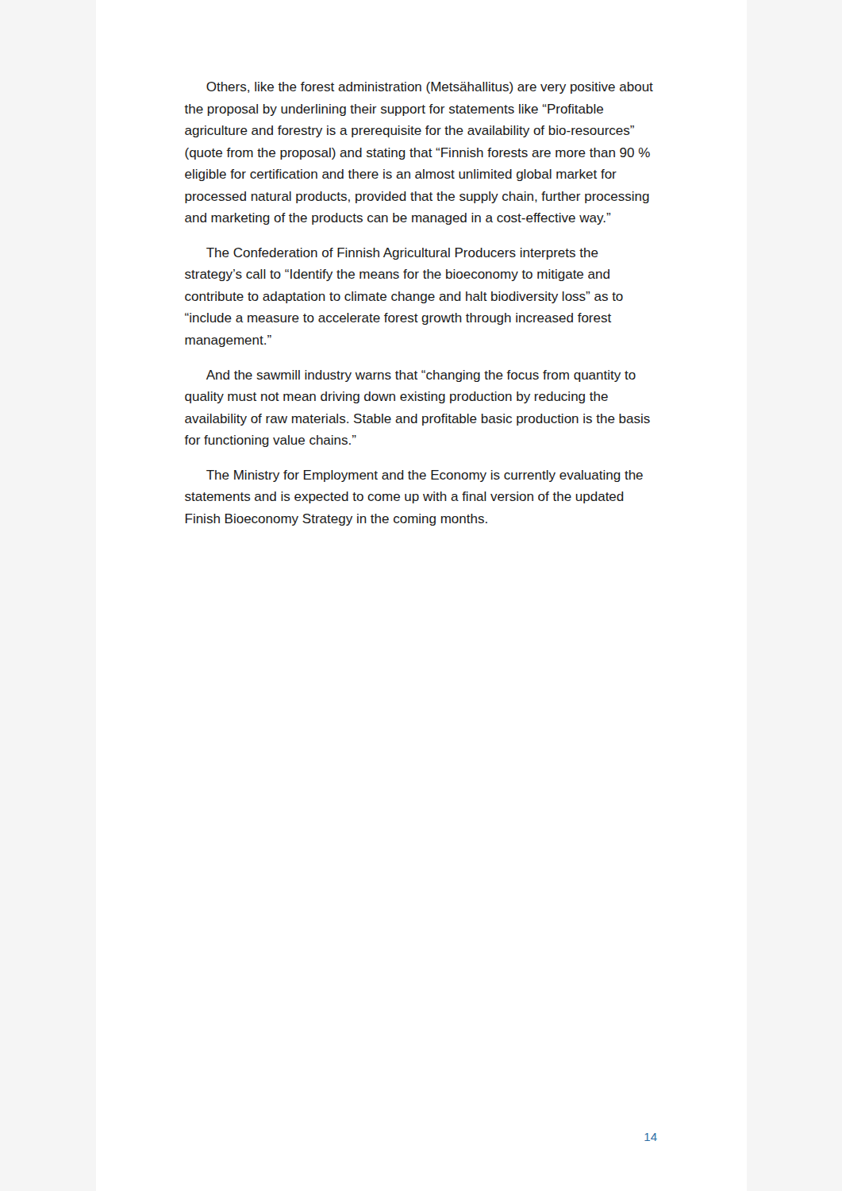Others, like the forest administration (Metsähallitus) are very positive about the proposal by underlining their support for statements like “Profitable agriculture and forestry is a prerequisite for the availability of bio-resources” (quote from the proposal) and stating that “Finnish forests are more than 90 % eligible for certification and there is an almost unlimited global market for processed natural products, provided that the supply chain, further processing and marketing of the products can be managed in a cost-effective way.”
The Confederation of Finnish Agricultural Producers interprets the strategy’s call to “Identify the means for the bioeconomy to mitigate and contribute to adaptation to climate change and halt biodiversity loss” as to “include a measure to accelerate forest growth through increased forest management.”
And the sawmill industry warns that “changing the focus from quantity to quality must not mean driving down existing production by reducing the availability of raw materials. Stable and profitable basic production is the basis for functioning value chains.”
The Ministry for Employment and the Economy is currently evaluating the statements and is expected to come up with a final version of the updated Finish Bioeconomy Strategy in the coming months.
14